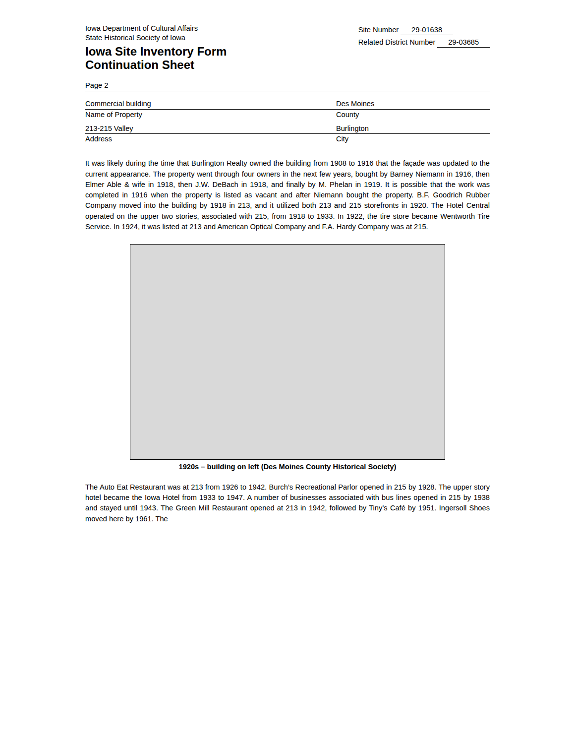Iowa Department of Cultural Affairs
State Historical Society of Iowa
Iowa Site Inventory Form
Continuation Sheet
Site Number 29-01638
Related District Number 29-03685
Page 2
| Commercial building | Des Moines |
| Name of Property | County |
| 213-215 Valley | Burlington |
| Address | City |
It was likely during the time that Burlington Realty owned the building from 1908 to 1916 that the façade was updated to the current appearance. The property went through four owners in the next few years, bought by Barney Niemann in 1916, then Elmer Able & wife in 1918, then J.W. DeBach in 1918, and finally by M. Phelan in 1919. It is possible that the work was completed in 1916 when the property is listed as vacant and after Niemann bought the property. B.F. Goodrich Rubber Company moved into the building by 1918 in 213, and it utilized both 213 and 215 storefronts in 1920. The Hotel Central operated on the upper two stories, associated with 215, from 1918 to 1933. In 1922, the tire store became Wentworth Tire Service. In 1924, it was listed at 213 and American Optical Company and F.A. Hardy Company was at 215.
1920s – building on left (Des Moines County Historical Society)
The Auto Eat Restaurant was at 213 from 1926 to 1942. Burch’s Recreational Parlor opened in 215 by 1928. The upper story hotel became the Iowa Hotel from 1933 to 1947. A number of businesses associated with bus lines opened in 215 by 1938 and stayed until 1943. The Green Mill Restaurant opened at 213 in 1942, followed by Tiny’s Café by 1951. Ingersoll Shoes moved here by 1961. The